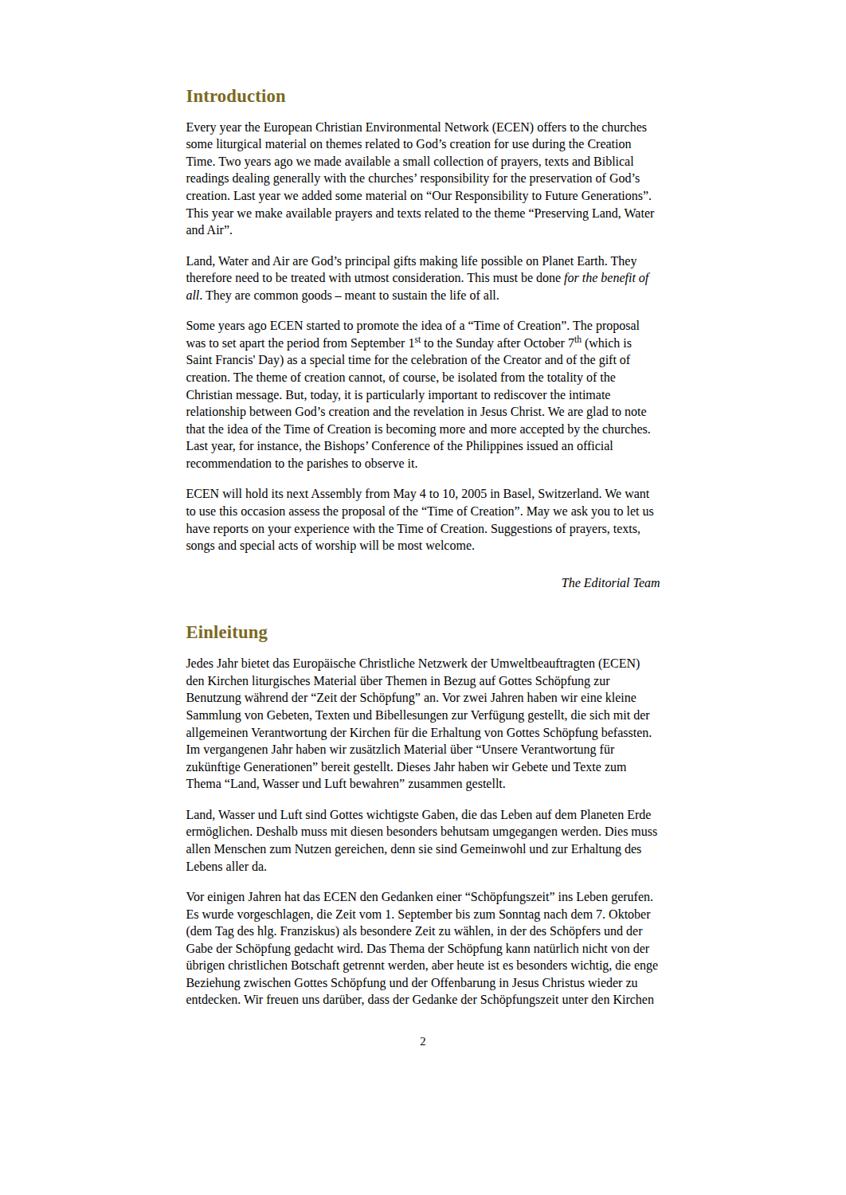Introduction
Every year the European Christian Environmental Network (ECEN) offers to the churches some liturgical material on themes related to God’s creation for use during the Creation Time. Two years ago we made available a small collection of prayers, texts and Biblical readings dealing generally with the churches’ responsibility for the preservation of God’s creation. Last year we added some material on “Our Responsibility to Future Generations”. This year we make available prayers and texts related to the theme “Preserving Land, Water and Air”.
Land, Water and Air are God’s principal gifts making life possible on Planet Earth. They therefore need to be treated with utmost consideration. This must be done for the benefit of all. They are common goods – meant to sustain the life of all.
Some years ago ECEN started to promote the idea of a “Time of Creation”. The proposal was to set apart the period from September 1st to the Sunday after October 7th (which is Saint Francis' Day) as a special time for the celebration of the Creator and of the gift of creation. The theme of creation cannot, of course, be isolated from the totality of the Christian message. But, today, it is particularly important to rediscover the intimate relationship between God’s creation and the revelation in Jesus Christ. We are glad to note that the idea of the Time of Creation is becoming more and more accepted by the churches. Last year, for instance, the Bishops’ Conference of the Philippines issued an official recommendation to the parishes to observe it.
ECEN will hold its next Assembly from May 4 to 10, 2005 in Basel, Switzerland. We want to use this occasion assess the proposal of the “Time of Creation”. May we ask you to let us have reports on your experience with the Time of Creation. Suggestions of prayers, texts, songs and special acts of worship will be most welcome.
The Editorial Team
Einleitung
Jedes Jahr bietet das Europäische Christliche Netzwerk der Umweltbeauftragten (ECEN) den Kirchen liturgisches Material über Themen in Bezug auf Gottes Schöpfung zur Benutzung während der “Zeit der Schöpfung” an. Vor zwei Jahren haben wir eine kleine Sammlung von Gebeten, Texten und Bibellesungen zur Verfügung gestellt, die sich mit der allgemeinen Verantwortung der Kirchen für die Erhaltung von Gottes Schöpfung befassten. Im vergangenen Jahr haben wir zusätzlich Material über “Unsere Verantwortung für zukünftige Generationen” bereit gestellt. Dieses Jahr haben wir Gebete und Texte zum Thema “Land, Wasser und Luft bewahren” zusammen gestellt.
Land, Wasser und Luft sind Gottes wichtigste Gaben, die das Leben auf dem Planeten Erde ermöglichen. Deshalb muss mit diesen besonders behutsam umgegangen werden. Dies muss allen Menschen zum Nutzen gereichen, denn sie sind Gemeinwohl und zur Erhaltung des Lebens aller da.
Vor einigen Jahren hat das ECEN den Gedanken einer “Schöpfungszeit” ins Leben gerufen. Es wurde vorgeschlagen, die Zeit vom 1. September bis zum Sonntag nach dem 7. Oktober (dem Tag des hlg. Franziskus) als besondere Zeit zu wählen, in der des Schöpfers und der Gabe der Schöpfung gedacht wird. Das Thema der Schöpfung kann natürlich nicht von der übrigen christlichen Botschaft getrennt werden, aber heute ist es besonders wichtig, die enge Beziehung zwischen Gottes Schöpfung und der Offenbarung in Jesus Christus wieder zu entdecken. Wir freuen uns darüber, dass der Gedanke der Schöpfungszeit unter den Kirchen
2